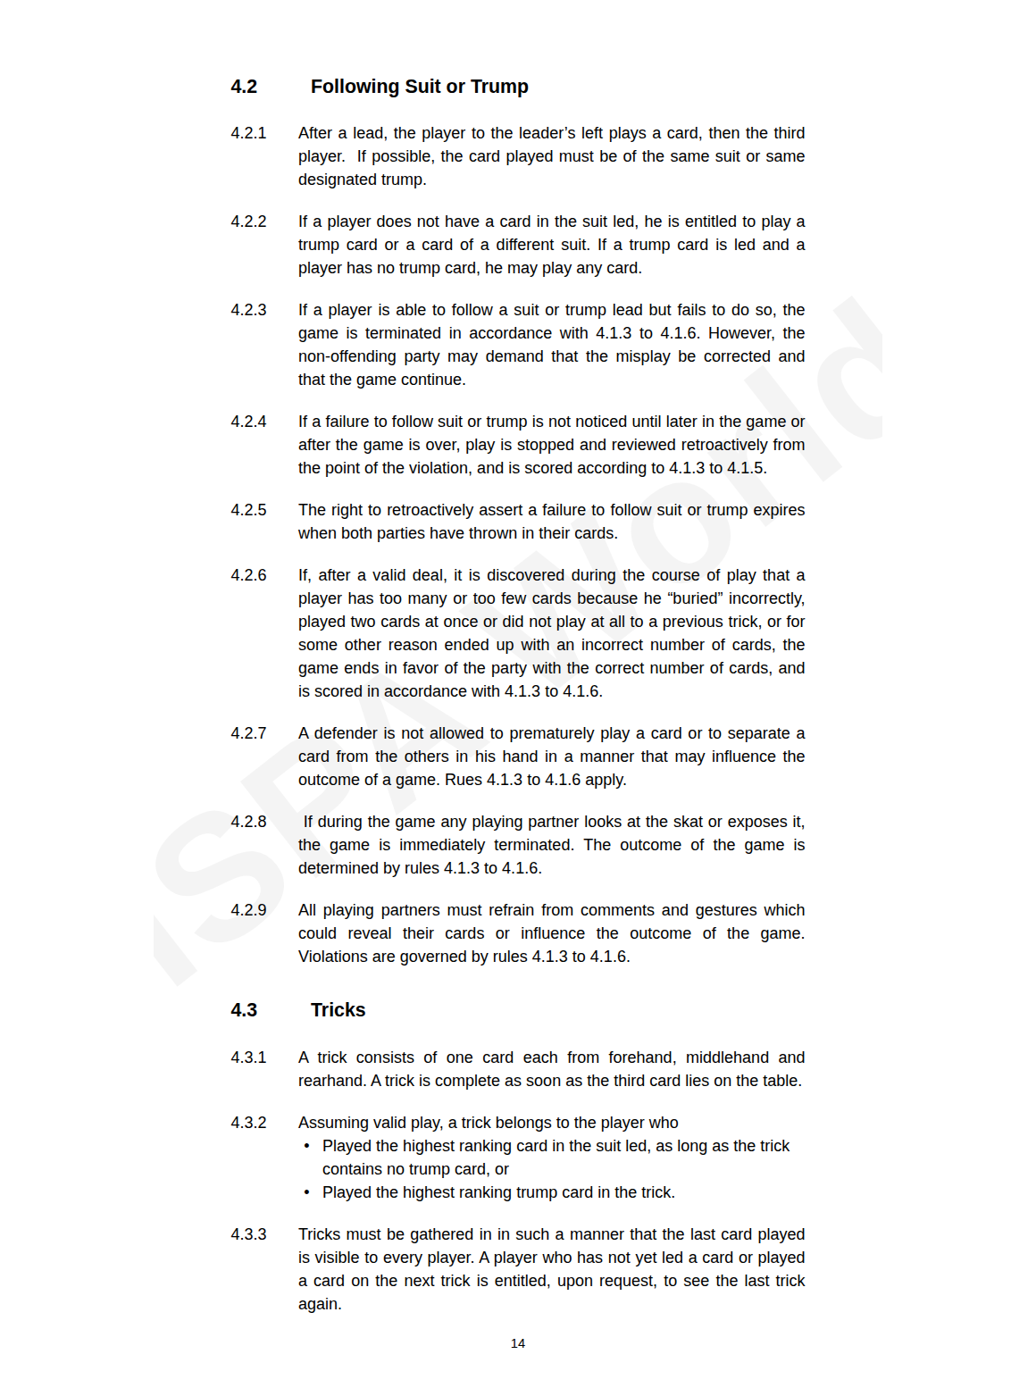ISPA World
4.2 Following Suit or Trump
4.2.1
After a lead, the player to the leader’s left plays a card, then the third player. If possible, the card played must be of the same suit or same designated trump.
4.2.2
If a player does not have a card in the suit led, he is entitled to play a trump card or a card of a different suit. If a trump card is led and a player has no trump card, he may play any card.
4.2.3
If a player is able to follow a suit or trump lead but fails to do so, the game is terminated in accordance with 4.1.3 to 4.1.6. However, the non-offending party may demand that the misplay be corrected and that the game continue.
4.2.4
If a failure to follow suit or trump is not noticed until later in the game or after the game is over, play is stopped and reviewed retroactively from the point of the violation, and is scored according to 4.1.3 to 4.1.5.
4.2.5
The right to retroactively assert a failure to follow suit or trump expires when both parties have thrown in their cards.
4.2.6
If, after a valid deal, it is discovered during the course of play that a player has too many or too few cards because he “buried” incorrectly, played two cards at once or did not play at all to a previous trick, or for some other reason ended up with an incorrect number of cards, the game ends in favor of the party with the correct number of cards, and is scored in accordance with 4.1.3 to 4.1.6.
4.2.7
A defender is not allowed to prematurely play a card or to separate a card from the others in his hand in a manner that may influence the outcome of a game. Rues 4.1.3 to 4.1.6 apply.
4.2.8
If during the game any playing partner looks at the skat or exposes it, the game is immediately terminated. The outcome of the game is determined by rules 4.1.3 to 4.1.6.
4.2.9
All playing partners must refrain from comments and gestures which could reveal their cards or influence the outcome of the game. Violations are governed by rules 4.1.3 to 4.1.6.
4.3 Tricks
4.3.1
A trick consists of one card each from forehand, middlehand and rearhand. A trick is complete as soon as the third card lies on the table.
4.3.2
Assuming valid play, a trick belongs to the player who
Played the highest ranking card in the suit led, as long as the trick contains no trump card, or
Played the highest ranking trump card in the trick.
4.3.3
Tricks must be gathered in in such a manner that the last card played is visible to every player. A player who has not yet led a card or played a card on the next trick is entitled, upon request, to see the last trick again.
14